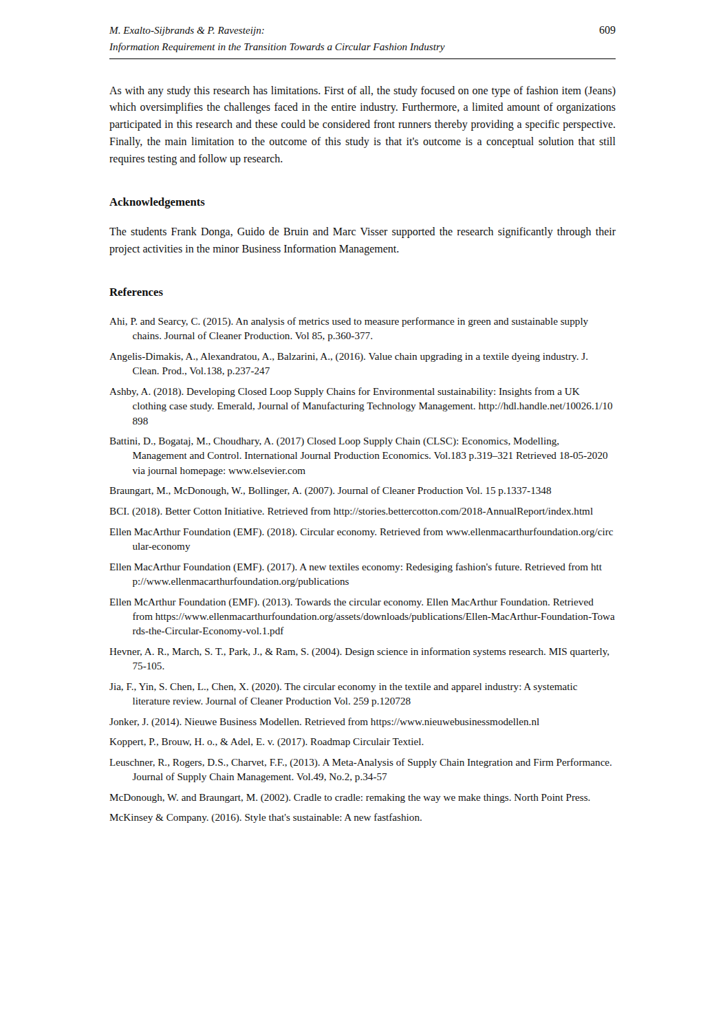M. Exalto-Sijbrands & P. Ravesteijn:
Information Requirement in the Transition Towards a Circular Fashion Industry
609
As with any study this research has limitations. First of all, the study focused on one type of fashion item (Jeans) which oversimplifies the challenges faced in the entire industry. Furthermore, a limited amount of organizations participated in this research and these could be considered front runners thereby providing a specific perspective. Finally, the main limitation to the outcome of this study is that it's outcome is a conceptual solution that still requires testing and follow up research.
Acknowledgements
The students Frank Donga, Guido de Bruin and Marc Visser supported the research significantly through their project activities in the minor Business Information Management.
References
Ahi, P. and Searcy, C. (2015). An analysis of metrics used to measure performance in green and sustainable supply chains. Journal of Cleaner Production. Vol 85, p.360-377.
Angelis-Dimakis, A., Alexandratou, A., Balzarini, A., (2016). Value chain upgrading in a textile dyeing industry. J. Clean. Prod., Vol.138, p.237-247
Ashby, A. (2018). Developing Closed Loop Supply Chains for Environmental sustainability: Insights from a UK clothing case study. Emerald, Journal of Manufacturing Technology Management. http://hdl.handle.net/10026.1/10898
Battini, D., Bogataj, M., Choudhary, A. (2017) Closed Loop Supply Chain (CLSC): Economics, Modelling, Management and Control. International Journal Production Economics. Vol.183 p.319–321 Retrieved 18-05-2020 via journal homepage: www.elsevier.com
Braungart, M., McDonough, W., Bollinger, A. (2007). Journal of Cleaner Production Vol. 15 p.1337-1348
BCI. (2018). Better Cotton Initiative. Retrieved from http://stories.bettercotton.com/2018-AnnualReport/index.html
Ellen MacArthur Foundation (EMF). (2018). Circular economy. Retrieved from www.ellenmacarthurfoundation.org/circular-economy
Ellen MacArthur Foundation (EMF). (2017). A new textiles economy: Redesiging fashion's future. Retrieved from http://www.ellenmacarthurfoundation.org/publications
Ellen McArthur Foundation (EMF). (2013). Towards the circular economy. Ellen MacArthur Foundation. Retrieved from https://www.ellenmacarthurfoundation.org/assets/downloads/publications/Ellen-MacArthur-Foundation-Towards-the-Circular-Economy-vol.1.pdf
Hevner, A. R., March, S. T., Park, J., & Ram, S. (2004). Design science in information systems research. MIS quarterly, 75-105.
Jia, F., Yin, S. Chen, L., Chen, X. (2020). The circular economy in the textile and apparel industry: A systematic literature review. Journal of Cleaner Production Vol. 259 p.120728
Jonker, J. (2014). Nieuwe Business Modellen. Retrieved from https://www.nieuwebusinessmodellen.nl
Koppert, P., Brouw, H. o., & Adel, E. v. (2017). Roadmap Circulair Textiel.
Leuschner, R., Rogers, D.S., Charvet, F.F., (2013). A Meta-Analysis of Supply Chain Integration and Firm Performance. Journal of Supply Chain Management. Vol.49, No.2, p.34-57
McDonough, W. and Braungart, M. (2002). Cradle to cradle: remaking the way we make things. North Point Press.
McKinsey & Company. (2016). Style that's sustainable: A new fastfashion.